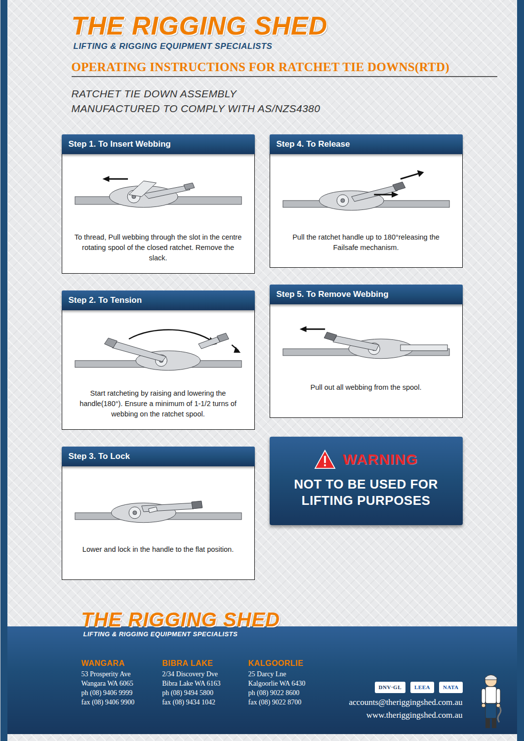THE RIGGING SHED
LIFTING & RIGGING EQUIPMENT SPECIALISTS
OPERATING INSTRUCTIONS FOR RATCHET TIE DOWNS(RTD)
RATCHET TIE DOWN ASSEMBLY
MANUFACTURED TO COMPLY WITH AS/NZS4380
Step 1. To Insert Webbing
To thread, Pull webbing through the slot in the centre rotating spool of the closed ratchet. Remove the slack.
Step 2. To Tension
Start ratcheting by raising and lowering the handle(180°). Ensure a minimum of 1-1/2 turns of webbing on the ratchet spool.
Step 3. To Lock
Lower and lock in the handle to the flat position.
Step 4. To Release
Pull the ratchet handle up to 180°releasing the Failsafe mechanism.
Step 5. To Remove Webbing
Pull out all webbing from the spool.
WARNING
NOT TO BE USED FOR
LIFTING PURPOSES
THE RIGGING SHED
LIFTING & RIGGING EQUIPMENT SPECIALISTS
WANGARA
53 Prosperity Ave
Wangara WA 6065
ph (08) 9406 9999
fax (08) 9406 9900
BIBRA LAKE
2/34 Discovery Dve
Bibra Lake WA 6163
ph (08) 9494 5800
fax (08) 9434 1042
KALGOORLIE
25 Darcy Lne
Kalgoorlie WA 6430
ph (08) 9022 8600
fax (08) 9022 8700
DNV·GL LEEA NATA
accounts@theriggingshed.com.au
www.theriggingshed.com.au